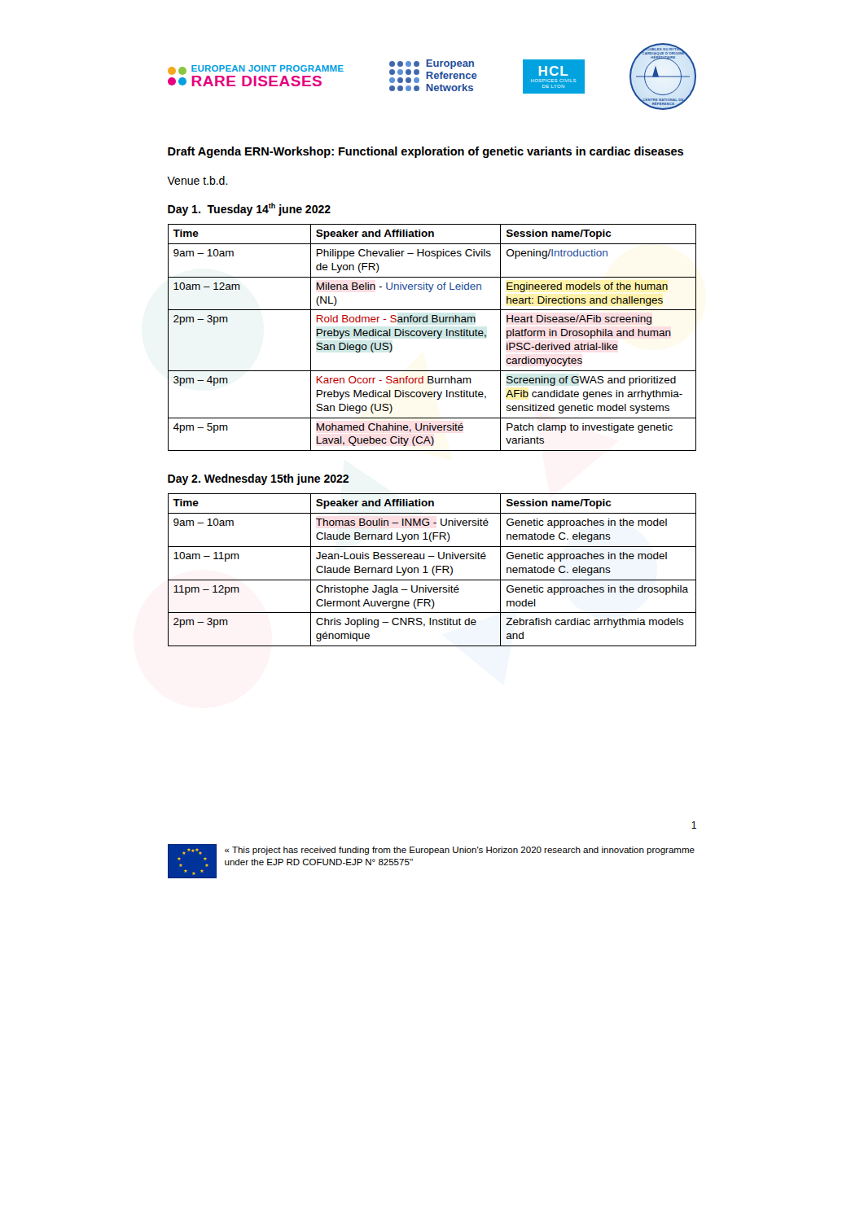EUROPEAN JOINT PROGRAMME
RARE DISEASES
European
Reference
Networks
HCL
HOSPICES CIVILS
DE LYON
TROUBLES DU RYTHME CARDIAQUE D'ORIGINE HÉRÉDITAIRE
CENTRE NATIONAL DE RÉFÉRENCE
Draft Agenda ERN-Workshop: Functional exploration of genetic variants in cardiac diseases
Venue t.b.d.
Day 1. Tuesday 14th june 2022
| Time | Speaker and Affiliation | Session name/Topic |
| --- | --- | --- |
| 9am – 10am | Philippe Chevalier – Hospices Civils de Lyon (FR) | Opening/ Introduction |
| 10am – 12am | Milena Belin - University of Leiden (NL) | Engineered models of the human heart: Directions and challenges |
| 2pm – 3pm | Rold Bodmer - S anford Burnham Prebys Medical Discovery Institute, San Diego (US) | Heart Disease/AFib screening platform in Drosophila and human iPSC-derived atrial-like cardiomyocytes |
| 3pm – 4pm | Karen Ocorr - Sanford Burnham Prebys Medical Discovery Institute, San Diego (US) | Screening of G WAS and prioritized AFib candidate genes in arrhythmia-sensitized genetic model systems |
| 4pm – 5pm | Mohamed Chahine, Université Laval, Quebec City (CA) | Patch clamp to investigate genetic variants |
Day 2. Wednesday 15th june 2022
| Time | Speaker and Affiliation | Session name/Topic |
| --- | --- | --- |
| 9am – 10am | Thomas Boulin – INMG - Université Claude Bernard Lyon 1(FR) | Genetic approaches in the model nematode C. elegans |
| 10am – 11pm | Jean-Louis Bessereau – Université Claude Bernard Lyon 1 (FR) | Genetic approaches in the model nematode C. elegans |
| 11pm – 12pm | Christophe Jagla – Université Clermont Auvergne (FR) | Genetic approaches in the drosophila model |
| 2pm – 3pm | Chris Jopling – CNRS, Institut de génomique | Zebrafish cardiac arrhythmia models and |
1
★ ★ ★ ★ ★ ★ ★ ★ ★ ★ ★ ★
« This project has received funding from the European Union's Horizon 2020 research and innovation programme under the EJP RD COFUND-EJP N° 825575''